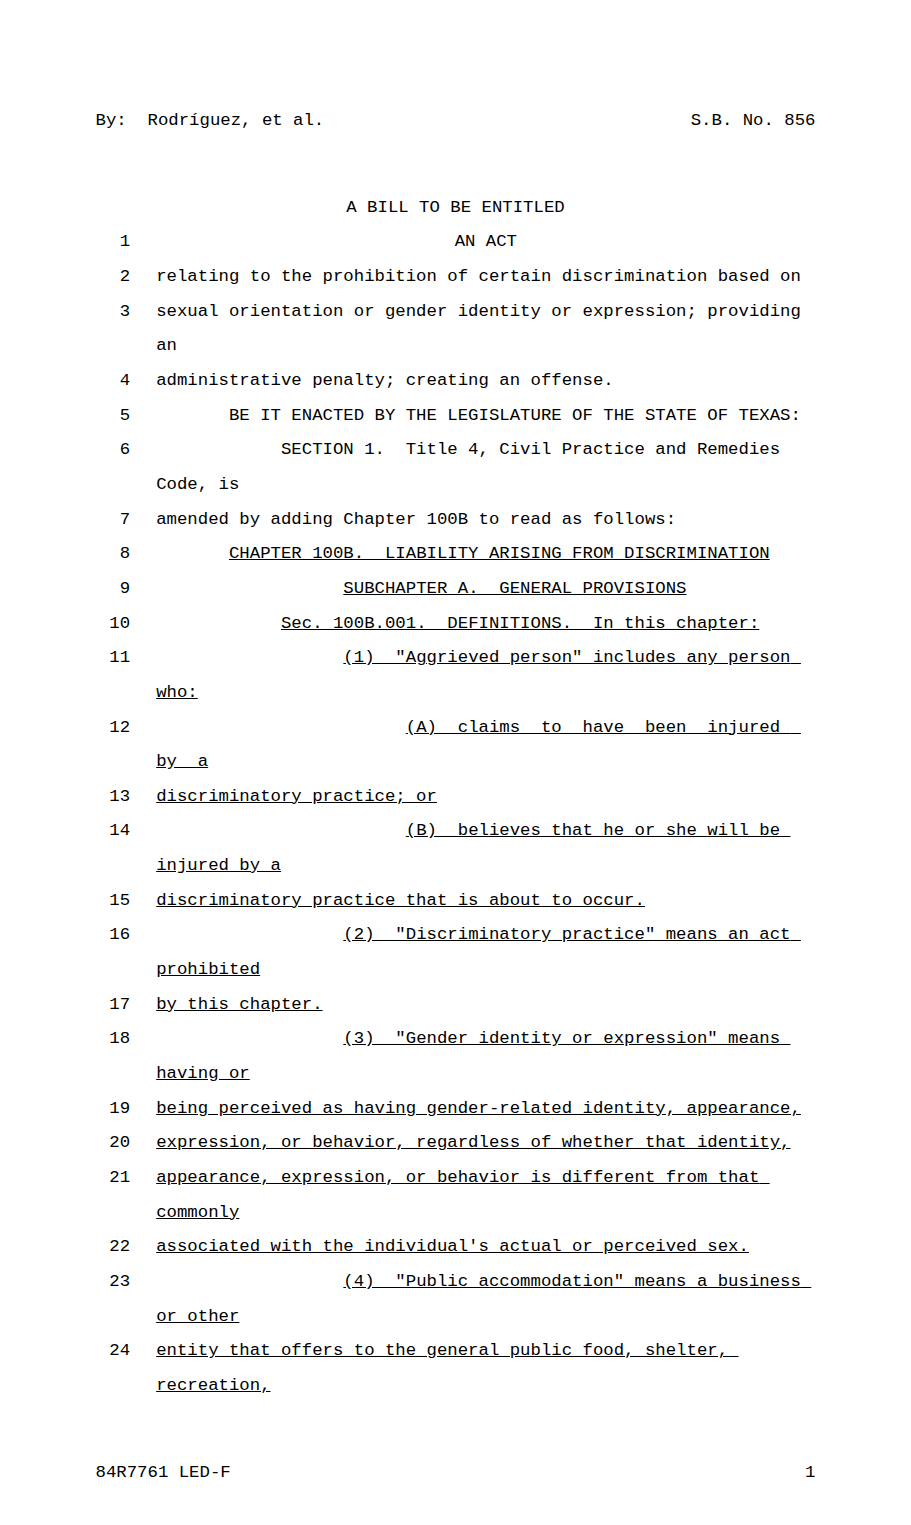By: Rodríguez, et al. S.B. No. 856
A BILL TO BE ENTITLED
AN ACT
relating to the prohibition of certain discrimination based on
sexual orientation or gender identity or expression; providing an
administrative penalty; creating an offense.
BE IT ENACTED BY THE LEGISLATURE OF THE STATE OF TEXAS:
SECTION 1. Title 4, Civil Practice and Remedies Code, is
amended by adding Chapter 100B to read as follows:
CHAPTER 100B. LIABILITY ARISING FROM DISCRIMINATION
SUBCHAPTER A. GENERAL PROVISIONS
Sec. 100B.001. DEFINITIONS. In this chapter:
(1) "Aggrieved person" includes any person who:
(A) claims to have been injured by a
discriminatory practice; or
(B) believes that he or she will be injured by a
discriminatory practice that is about to occur.
(2) "Discriminatory practice" means an act prohibited
by this chapter.
(3) "Gender identity or expression" means having or
being perceived as having gender-related identity, appearance,
expression, or behavior, regardless of whether that identity,
appearance, expression, or behavior is different from that commonly
associated with the individual's actual or perceived sex.
(4) "Public accommodation" means a business or other
entity that offers to the general public food, shelter, recreation,
84R7761 LED-F 1